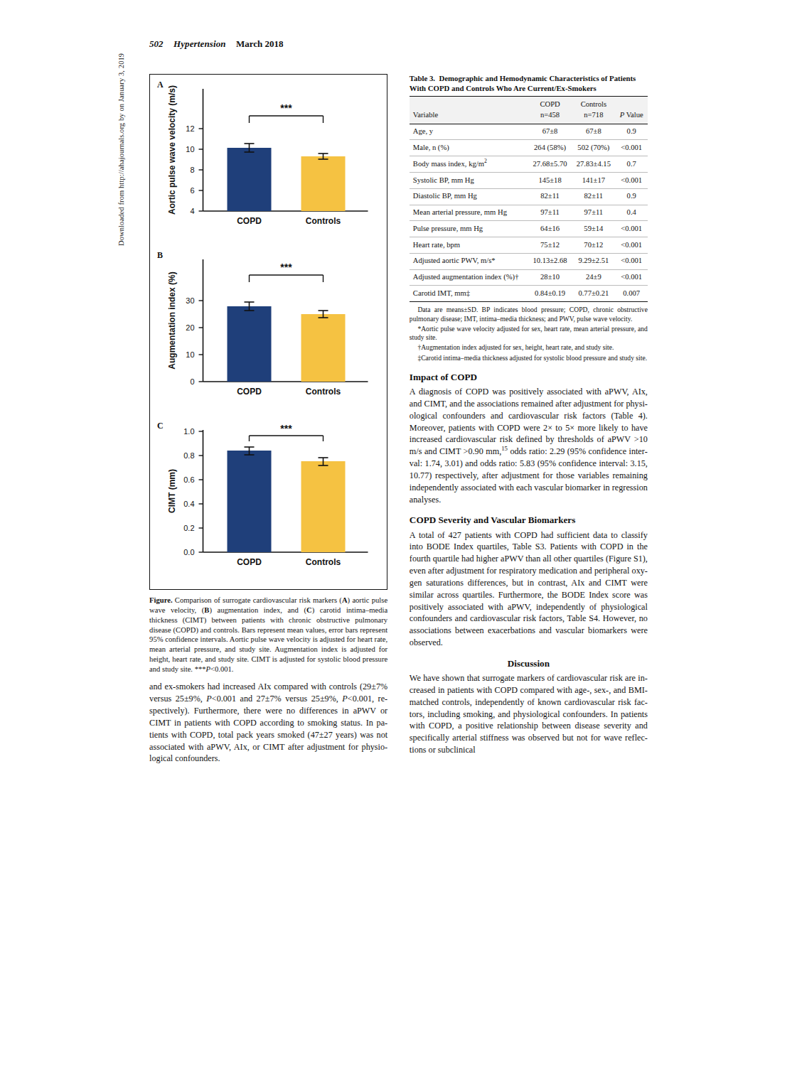502 Hypertension March 2018
Downloaded from http://ahajournals.org by on January 3, 2019
A 4 6 8 10 12 Aortic pulse wave velocity (m/s) *** COPD Controls
B 0 10 20 30 Augmentation index (%) *** COPD Controls
C 0.0 0.2 0.4 0.6 0.8 1.0 CIMT (mm) *** COPD Controls
Figure. Comparison of surrogate cardiovascular risk markers (A) aortic pulse wave velocity, (B) augmentation index, and (C) carotid intima–media thickness (CIMT) between patients with chronic obstructive pulmonary disease (COPD) and controls. Bars represent mean values, error bars represent 95% confidence intervals. Aortic pulse wave velocity is adjusted for heart rate, mean arterial pressure, and study site. Augmentation index is adjusted for height, heart rate, and study site. CIMT is adjusted for systolic blood pressure and study site. ***P<0.001.
and ex-smokers had increased AIx compared with controls (29±7% versus 25±9%, P<0.001 and 27±7% versus 25±9%, P<0.001, respectively). Furthermore, there were no differences in aPWV or CIMT in patients with COPD according to smoking status. In patients with COPD, total pack years smoked (47±27 years) was not associated with aPWV, AIx, or CIMT after adjustment for physiological confounders.
Table 3. Demographic and Hemodynamic Characteristics of Patients With COPD and Controls Who Are Current/Ex-Smokers
| Variable | COPD n=458 | Controls n=718 | P Value |
| --- | --- | --- | --- |
| Age, y | 67±8 | 67±8 | 0.9 |
| Male, n (%) | 264 (58%) | 502 (70%) | <0.001 |
| Body mass index, kg/m 2 | 27.68±5.70 | 27.83±4.15 | 0.7 |
| Systolic BP, mm Hg | 145±18 | 141±17 | <0.001 |
| Diastolic BP, mm Hg | 82±11 | 82±11 | 0.9 |
| Mean arterial pressure, mm Hg | 97±11 | 97±11 | 0.4 |
| Pulse pressure, mm Hg | 64±16 | 59±14 | <0.001 |
| Heart rate, bpm | 75±12 | 70±12 | <0.001 |
| Adjusted aortic PWV, m/s* | 10.13±2.68 | 9.29±2.51 | <0.001 |
| Adjusted augmentation index (%)† | 28±10 | 24±9 | <0.001 |
| Carotid IMT, mm‡ | 0.84±0.19 | 0.77±0.21 | 0.007 |
Data are means±SD. BP indicates blood pressure; COPD, chronic obstructive pulmonary disease; IMT, intima–media thickness; and PWV, pulse wave velocity.
*Aortic pulse wave velocity adjusted for sex, heart rate, mean arterial pressure, and study site.
†Augmentation index adjusted for sex, height, heart rate, and study site.
‡Carotid intima–media thickness adjusted for systolic blood pressure and study site.
Impact of COPD
A diagnosis of COPD was positively associated with aPWV, AIx, and CIMT, and the associations remained after adjustment for physiological confounders and cardiovascular risk factors (Table 4). Moreover, patients with COPD were 2× to 5× more likely to have increased cardiovascular risk defined by thresholds of aPWV >10 m/s and CIMT >0.90 mm,15 odds ratio: 2.29 (95% confidence interval: 1.74, 3.01) and odds ratio: 5.83 (95% confidence interval: 3.15, 10.77) respectively, after adjustment for those variables remaining independently associated with each vascular biomarker in regression analyses.
COPD Severity and Vascular Biomarkers
A total of 427 patients with COPD had sufficient data to classify into BODE Index quartiles, Table S3. Patients with COPD in the fourth quartile had higher aPWV than all other quartiles (Figure S1), even after adjustment for respiratory medication and peripheral oxygen saturations differences, but in contrast, AIx and CIMT were similar across quartiles. Furthermore, the BODE Index score was positively associated with aPWV, independently of physiological confounders and cardiovascular risk factors, Table S4. However, no associations between exacerbations and vascular biomarkers were observed.
Discussion
We have shown that surrogate markers of cardiovascular risk are increased in patients with COPD compared with age-, sex-, and BMI-matched controls, independently of known cardiovascular risk factors, including smoking, and physiological confounders. In patients with COPD, a positive relationship between disease severity and specifically arterial stiffness was observed but not for wave reflections or subclinical